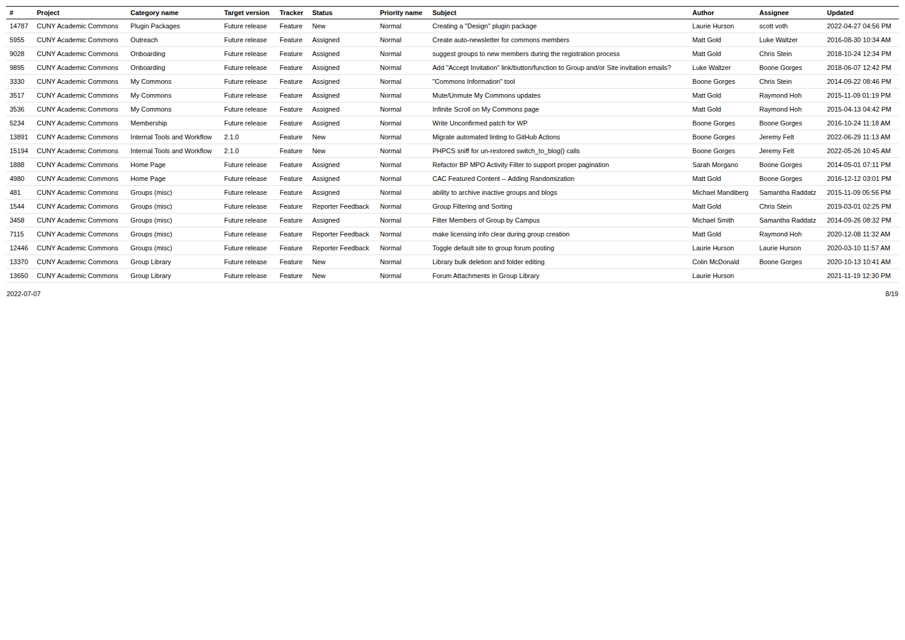| # | Project | Category name | Target version | Tracker | Status | Priority name | Subject | Author | Assignee | Updated |
| --- | --- | --- | --- | --- | --- | --- | --- | --- | --- | --- |
| 14787 | CUNY Academic Commons | Plugin Packages | Future release | Feature | New | Normal | Creating a "Design" plugin package | Laurie Hurson | scott voth | 2022-04-27 04:56 PM |
| 5955 | CUNY Academic Commons | Outreach | Future release | Feature | Assigned | Normal | Create auto-newsletter for commons members | Matt Gold | Luke Waltzer | 2016-08-30 10:34 AM |
| 9028 | CUNY Academic Commons | Onboarding | Future release | Feature | Assigned | Normal | suggest groups to new members during the registration process | Matt Gold | Chris Stein | 2018-10-24 12:34 PM |
| 9895 | CUNY Academic Commons | Onboarding | Future release | Feature | Assigned | Normal | Add "Accept Invitation" link/button/function to Group and/or Site invitation emails? | Luke Waltzer | Boone Gorges | 2018-06-07 12:42 PM |
| 3330 | CUNY Academic Commons | My Commons | Future release | Feature | Assigned | Normal | "Commons Information" tool | Boone Gorges | Chris Stein | 2014-09-22 08:46 PM |
| 3517 | CUNY Academic Commons | My Commons | Future release | Feature | Assigned | Normal | Mute/Unmute My Commons updates | Matt Gold | Raymond Hoh | 2015-11-09 01:19 PM |
| 3536 | CUNY Academic Commons | My Commons | Future release | Feature | Assigned | Normal | Infinite Scroll on My Commons page | Matt Gold | Raymond Hoh | 2015-04-13 04:42 PM |
| 5234 | CUNY Academic Commons | Membership | Future release | Feature | Assigned | Normal | Write Unconfirmed patch for WP | Boone Gorges | Boone Gorges | 2016-10-24 11:18 AM |
| 13891 | CUNY Academic Commons | Internal Tools and Workflow | 2.1.0 | Feature | New | Normal | Migrate automated linting to GitHub Actions | Boone Gorges | Jeremy Felt | 2022-06-29 11:13 AM |
| 15194 | CUNY Academic Commons | Internal Tools and Workflow | 2.1.0 | Feature | New | Normal | PHPCS sniff for un-restored switch_to_blog() calls | Boone Gorges | Jeremy Felt | 2022-05-26 10:45 AM |
| 1888 | CUNY Academic Commons | Home Page | Future release | Feature | Assigned | Normal | Refactor BP MPO Activity Filter to support proper pagination | Sarah Morgano | Boone Gorges | 2014-05-01 07:11 PM |
| 4980 | CUNY Academic Commons | Home Page | Future release | Feature | Assigned | Normal | CAC Featured Content -- Adding Randomization | Matt Gold | Boone Gorges | 2016-12-12 03:01 PM |
| 481 | CUNY Academic Commons | Groups (misc) | Future release | Feature | Assigned | Normal | ability to archive inactive groups and blogs | Michael Mandiberg | Samantha Raddatz | 2015-11-09 05:56 PM |
| 1544 | CUNY Academic Commons | Groups (misc) | Future release | Feature | Reporter Feedback | Normal | Group Filtering and Sorting | Matt Gold | Chris Stein | 2019-03-01 02:25 PM |
| 3458 | CUNY Academic Commons | Groups (misc) | Future release | Feature | Assigned | Normal | Filter Members of Group by Campus | Michael Smith | Samantha Raddatz | 2014-09-26 08:32 PM |
| 7115 | CUNY Academic Commons | Groups (misc) | Future release | Feature | Reporter Feedback | Normal | make licensing info clear during group creation | Matt Gold | Raymond Hoh | 2020-12-08 11:32 AM |
| 12446 | CUNY Academic Commons | Groups (misc) | Future release | Feature | Reporter Feedback | Normal | Toggle default site to group forum posting | Laurie Hurson | Laurie Hurson | 2020-03-10 11:57 AM |
| 13370 | CUNY Academic Commons | Group Library | Future release | Feature | New | Normal | Library bulk deletion and folder editing | Colin McDonald | Boone Gorges | 2020-10-13 10:41 AM |
| 13650 | CUNY Academic Commons | Group Library | Future release | Feature | New | Normal | Forum Attachments in Group Library | Laurie Hurson | | 2021-11-19 12:30 PM |
| 2022-07-07 | 8/19 |